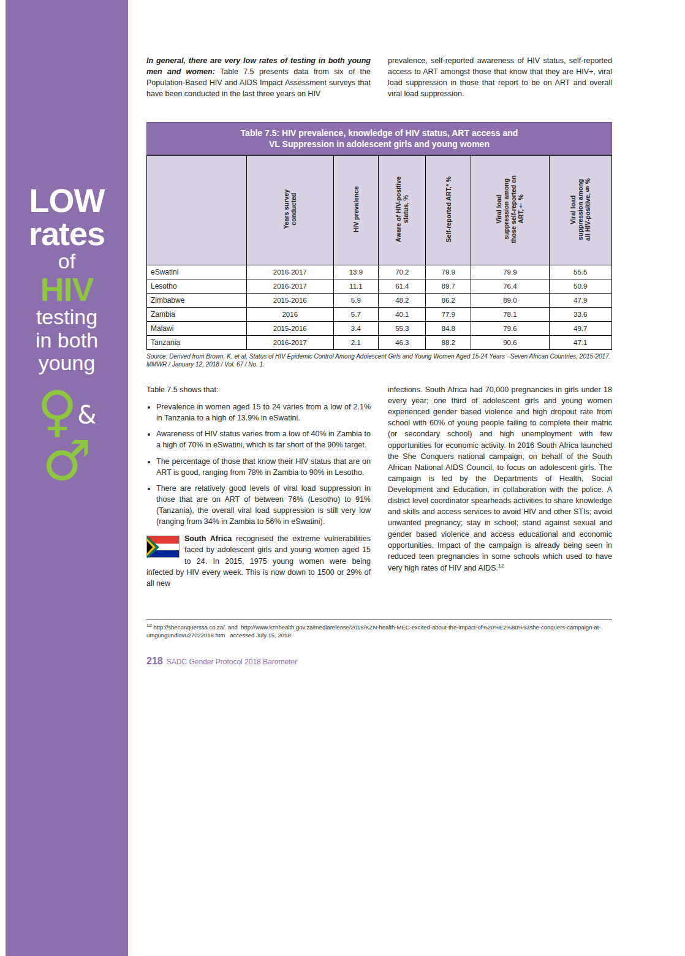LOW
rates
of
HIV
testing
in both
young
♀&
♂
In general, there are very low rates of testing in both young men and women: Table 7.5 presents data from six of the Population-Based HIV and AIDS Impact Assessment surveys that have been conducted in the last three years on HIV
prevalence, self-reported awareness of HIV status, self-reported access to ART amongst those that know that they are HIV+, viral load suppression in those that report to be on ART and overall viral load suppression.
Table 7.5: HIV prevalence, knowledge of HIV status, ART access and VL Suppression in adolescent girls and young women
| | Years survey conducted | HIV prevalence | Aware of HIV-positive status, % | Self-reported ART,* % | Viral load suppression among those self-reported on ART,† % | Viral load suppression among all HIV-positive,§ % |
| --- | --- | --- | --- | --- | --- | --- |
| eSwatini | 2016-2017 | 13.9 | 70.2 | 79.9 | 79.9 | 55.5 |
| Lesotho | 2016-2017 | 11.1 | 61.4 | 89.7 | 76.4 | 50.9 |
| Zimbabwe | 2015-2016 | 5.9 | 48.2 | 86.2 | 89.0 | 47.9 |
| Zambia | 2016 | 5.7 | 40.1 | 77.9 | 78.1 | 33.6 |
| Malawi | 2015-2016 | 3.4 | 55.3 | 84.8 | 79.6 | 49.7 |
| Tanzania | 2016-2017 | 2.1 | 46.3 | 88.2 | 90.6 | 47.1 |
Source: Derived from Brown, K. et al. Status of HIV Epidemic Control Among Adolescent Girls and Young Women Aged 15-24 Years - Seven African Countries, 2015-2017. MMWR / January 12, 2018 / Vol. 67 / No. 1.
Table 7.5 shows that:
Prevalence in women aged 15 to 24 varies from a low of 2.1% in Tanzania to a high of 13.9% in eSwatini.
Awareness of HIV status varies from a low of 40% in Zambia to a high of 70% in eSwatini, which is far short of the 90% target.
The percentage of those that know their HIV status that are on ART is good, ranging from 78% in Zambia to 90% in Lesotho.
There are relatively good levels of viral load suppression in those that are on ART of between 76% (Lesotho) to 91% (Tanzania), the overall viral load suppression is still very low (ranging from 34% in Zambia to 56% in eSwatini).
South Africa recognised the extreme vulnerabilities faced by adolescent girls and young women aged 15 to 24. In 2015, 1975 young women were being infected by HIV every week. This is now down to 1500 or 29% of all new
infections. South Africa had 70,000 pregnancies in girls under 18 every year; one third of adolescent girls and young women experienced gender based violence and high dropout rate from school with 60% of young people failing to complete their matric (or secondary school) and high unemployment with few opportunities for economic activity. In 2016 South Africa launched the She Conquers national campaign, on behalf of the South African National AIDS Council, to focus on adolescent girls. The campaign is led by the Departments of Health, Social Development and Education, in collaboration with the police. A district level coordinator spearheads activities to share knowledge and skills and access services to avoid HIV and other STIs; avoid unwanted pregnancy; stay in school; stand against sexual and gender based violence and access educational and economic opportunities. Impact of the campaign is already being seen in reduced teen pregnancies in some schools which used to have very high rates of HIV and AIDS.12
12 http://sheconquerssa.co.za/ and http://www.kznhealth.gov.za/mediarelease/2018/KZN-health-MEC-excited-about-the-impact-of%20%E2%80%93she-conquers-campaign-at-umgungundlovu27022018.htm accessed July 15, 2018.
218 SADC Gender Protocol 2018 Barometer